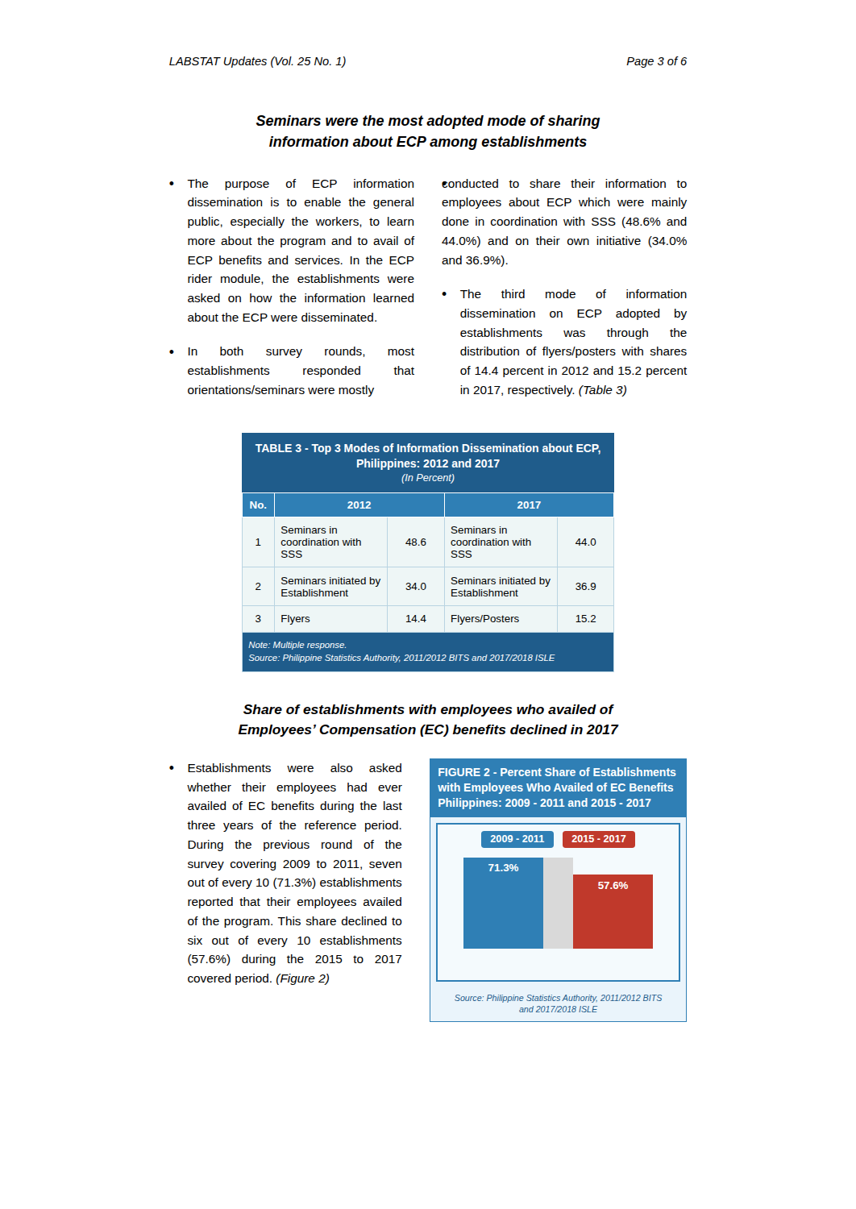LABSTAT Updates (Vol. 25 No. 1)
Page 3 of 6
Seminars were the most adopted mode of sharing
information about ECP among establishments
The purpose of ECP information dissemination is to enable the general public, especially the workers, to learn more about the program and to avail of ECP benefits and services. In the ECP rider module, the establishments were asked on how the information learned about the ECP were disseminated.
In both survey rounds, most establishments responded that orientations/seminars were mostly
conducted to share their information to employees about ECP which were mainly done in coordination with SSS (48.6% and 44.0%) and on their own initiative (34.0% and 36.9%).
The third mode of information dissemination on ECP adopted by establishments was through the distribution of flyers/posters with shares of 14.4 percent in 2012 and 15.2 percent in 2017, respectively. (Table 3)
TABLE 3 - Top 3 Modes of Information Dissemination about ECP, Philippines: 2012 and 2017 (In Percent)
| No. | 2012 | 2017 |
| --- | --- | --- |
| 1 | Seminars in coordination with SSS | 48.6 | Seminars in coordination with SSS | 44.0 |
| 2 | Seminars initiated by Establishment | 34.0 | Seminars initiated by Establishment | 36.9 |
| 3 | Flyers | 14.4 | Flyers/Posters | 15.2 |
| Note: Multiple response. Source: Philippine Statistics Authority, 2011/2012 BITS and 2017/2018 ISLE |
Share of establishments with employees who availed of
Employees’ Compensation (EC) benefits declined in 2017
Establishments were also asked whether their employees had ever availed of EC benefits during the last three years of the reference period. During the previous round of the survey covering 2009 to 2011, seven out of every 10 (71.3%) establishments reported that their employees availed of the program. This share declined to six out of every 10 establishments (57.6%) during the 2015 to 2017 covered period. (Figure 2)
FIGURE 2 - Percent Share of Establishments with Employees Who Availed of EC Benefits Philippines: 2009 - 2011 and 2015 - 2017
2009 - 2011 2015 - 2017
71.3%
57.6%
Source: Philippine Statistics Authority, 2011/2012 BITS
and 2017/2018 ISLE